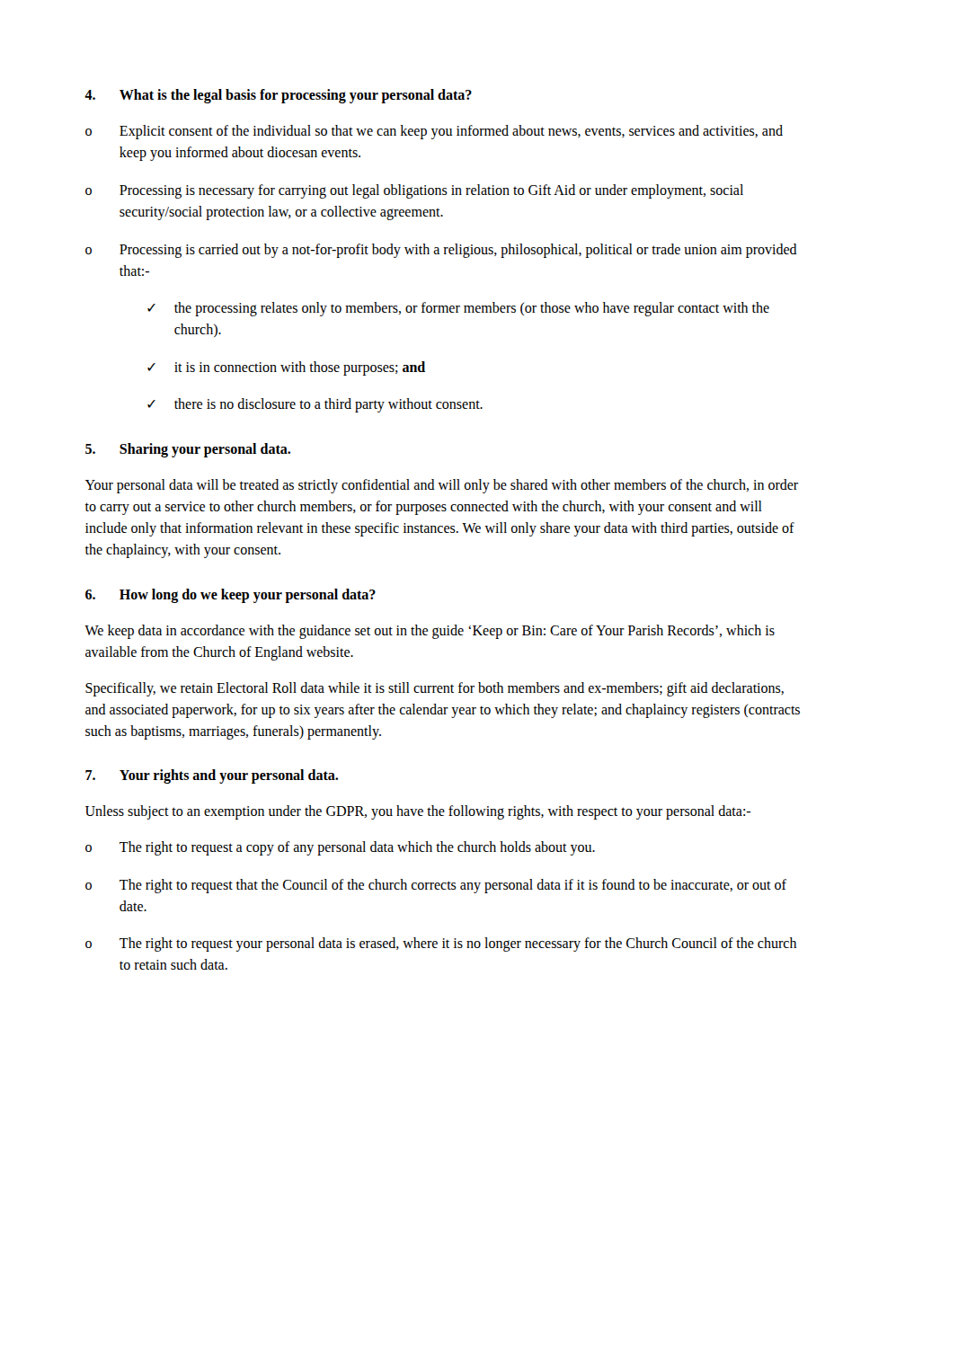4. What is the legal basis for processing your personal data?
oExplicit consent of the individual so that we can keep you informed about news, events, services and activities, and keep you informed about diocesan events.
oProcessing is necessary for carrying out legal obligations in relation to Gift Aid or under employment, social security/social protection law, or a collective agreement.
oProcessing is carried out by a not-for-profit body with a religious, philosophical, political or trade union aim provided that:-
✓the processing relates only to members, or former members (or those who have regular contact with the church).
✓it is in connection with those purposes; and
✓there is no disclosure to a third party without consent.
5. Sharing your personal data.
Your personal data will be treated as strictly confidential and will only be shared with other members of the church, in order to carry out a service to other church members, or for purposes connected with the church, with your consent and will include only that information relevant in these specific instances. We will only share your data with third parties, outside of the chaplaincy, with your consent.
6. How long do we keep your personal data?
We keep data in accordance with the guidance set out in the guide ‘Keep or Bin: Care of Your Parish Records’, which is available from the Church of England website.
Specifically, we retain Electoral Roll data while it is still current for both members and ex-members; gift aid declarations, and associated paperwork, for up to six years after the calendar year to which they relate; and chaplaincy registers (contracts such as baptisms, marriages, funerals) permanently.
7. Your rights and your personal data.
Unless subject to an exemption under the GDPR, you have the following rights, with respect to your personal data:-
oThe right to request a copy of any personal data which the church holds about you.
oThe right to request that the Council of the church corrects any personal data if it is found to be inaccurate, or out of date.
oThe right to request your personal data is erased, where it is no longer necessary for the Church Council of the church to retain such data.